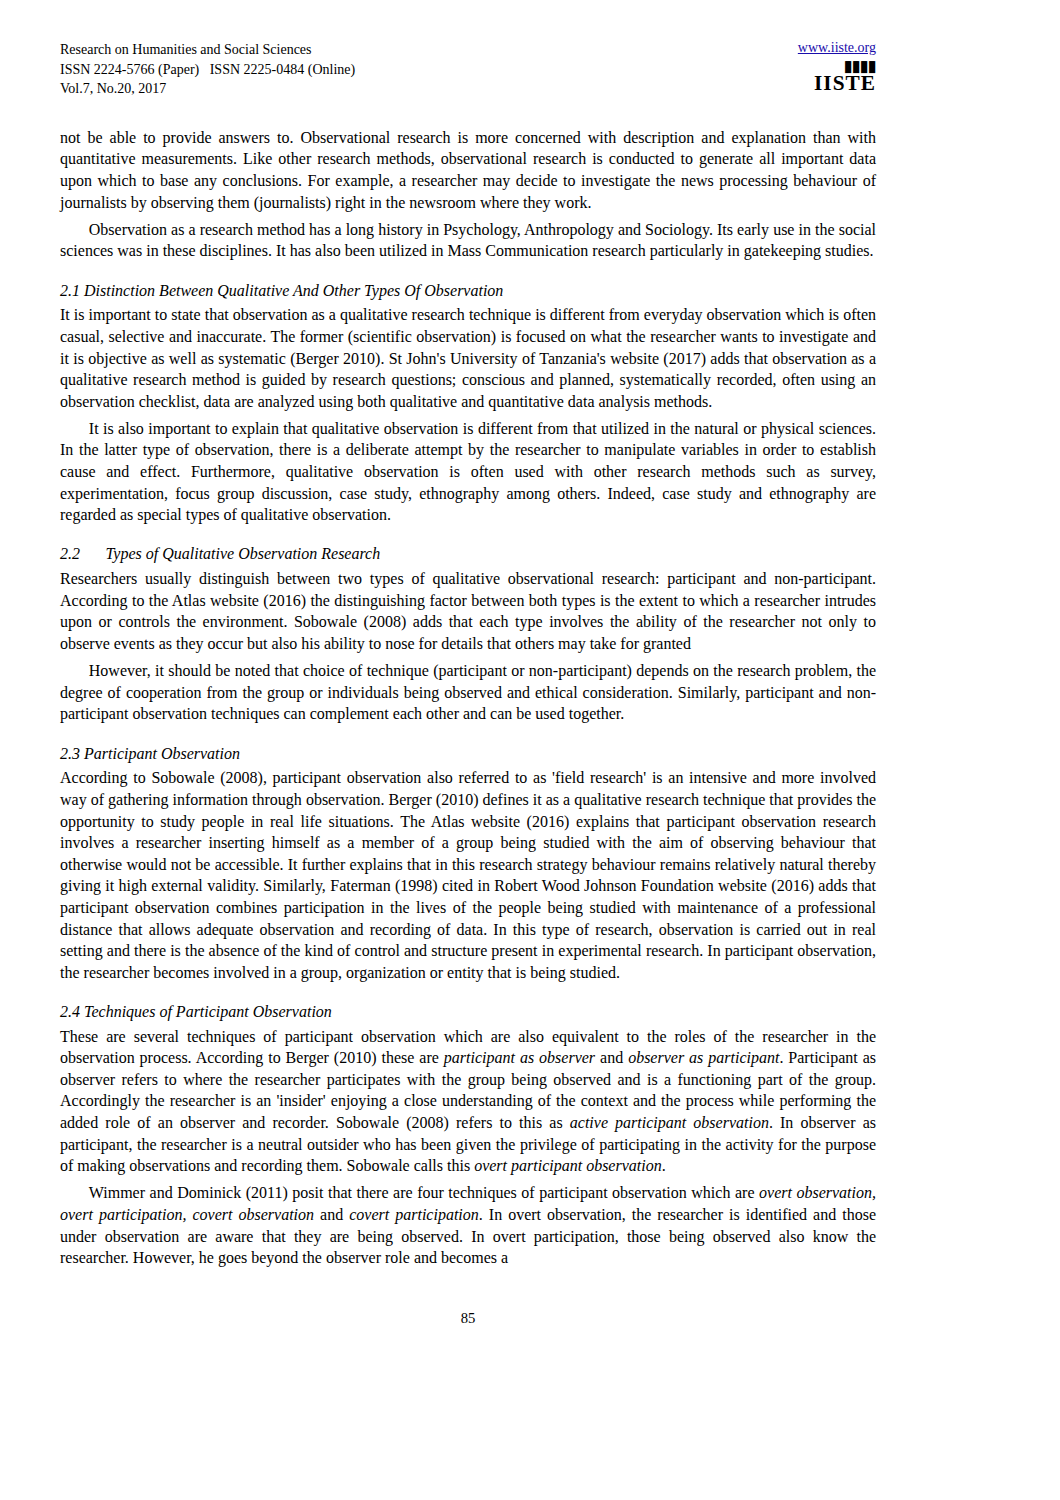Research on Humanities and Social Sciences ISSN 2224-5766 (Paper) ISSN 2225-0484 (Online)
Vol.7, No.20, 2017
www.iiste.org ▮▮▮▮IISTE
not be able to provide answers to. Observational research is more concerned with description and explanation than with quantitative measurements. Like other research methods, observational research is conducted to generate all important data upon which to base any conclusions. For example, a researcher may decide to investigate the news processing behaviour of journalists by observing them (journalists) right in the newsroom where they work.
Observation as a research method has a long history in Psychology, Anthropology and Sociology. Its early use in the social sciences was in these disciplines. It has also been utilized in Mass Communication research particularly in gatekeeping studies.
2.1 Distinction Between Qualitative And Other Types Of Observation
It is important to state that observation as a qualitative research technique is different from everyday observation which is often casual, selective and inaccurate. The former (scientific observation) is focused on what the researcher wants to investigate and it is objective as well as systematic (Berger 2010). St John's University of Tanzania's website (2017) adds that observation as a qualitative research method is guided by research questions; conscious and planned, systematically recorded, often using an observation checklist, data are analyzed using both qualitative and quantitative data analysis methods.
It is also important to explain that qualitative observation is different from that utilized in the natural or physical sciences. In the latter type of observation, there is a deliberate attempt by the researcher to manipulate variables in order to establish cause and effect. Furthermore, qualitative observation is often used with other research methods such as survey, experimentation, focus group discussion, case study, ethnography among others. Indeed, case study and ethnography are regarded as special types of qualitative observation.
2.2 Types of Qualitative Observation Research
Researchers usually distinguish between two types of qualitative observational research: participant and non-participant. According to the Atlas website (2016) the distinguishing factor between both types is the extent to which a researcher intrudes upon or controls the environment. Sobowale (2008) adds that each type involves the ability of the researcher not only to observe events as they occur but also his ability to nose for details that others may take for granted
However, it should be noted that choice of technique (participant or non-participant) depends on the research problem, the degree of cooperation from the group or individuals being observed and ethical consideration. Similarly, participant and non-participant observation techniques can complement each other and can be used together.
2.3 Participant Observation
According to Sobowale (2008), participant observation also referred to as 'field research' is an intensive and more involved way of gathering information through observation. Berger (2010) defines it as a qualitative research technique that provides the opportunity to study people in real life situations. The Atlas website (2016) explains that participant observation research involves a researcher inserting himself as a member of a group being studied with the aim of observing behaviour that otherwise would not be accessible. It further explains that in this research strategy behaviour remains relatively natural thereby giving it high external validity. Similarly, Faterman (1998) cited in Robert Wood Johnson Foundation website (2016) adds that participant observation combines participation in the lives of the people being studied with maintenance of a professional distance that allows adequate observation and recording of data. In this type of research, observation is carried out in real setting and there is the absence of the kind of control and structure present in experimental research. In participant observation, the researcher becomes involved in a group, organization or entity that is being studied.
2.4 Techniques of Participant Observation
These are several techniques of participant observation which are also equivalent to the roles of the researcher in the observation process. According to Berger (2010) these are participant as observer and observer as participant. Participant as observer refers to where the researcher participates with the group being observed and is a functioning part of the group. Accordingly the researcher is an 'insider' enjoying a close understanding of the context and the process while performing the added role of an observer and recorder. Sobowale (2008) refers to this as active participant observation. In observer as participant, the researcher is a neutral outsider who has been given the privilege of participating in the activity for the purpose of making observations and recording them. Sobowale calls this overt participant observation.
Wimmer and Dominick (2011) posit that there are four techniques of participant observation which are overt observation, overt participation, covert observation and covert participation. In overt observation, the researcher is identified and those under observation are aware that they are being observed. In overt participation, those being observed also know the researcher. However, he goes beyond the observer role and becomes a
85